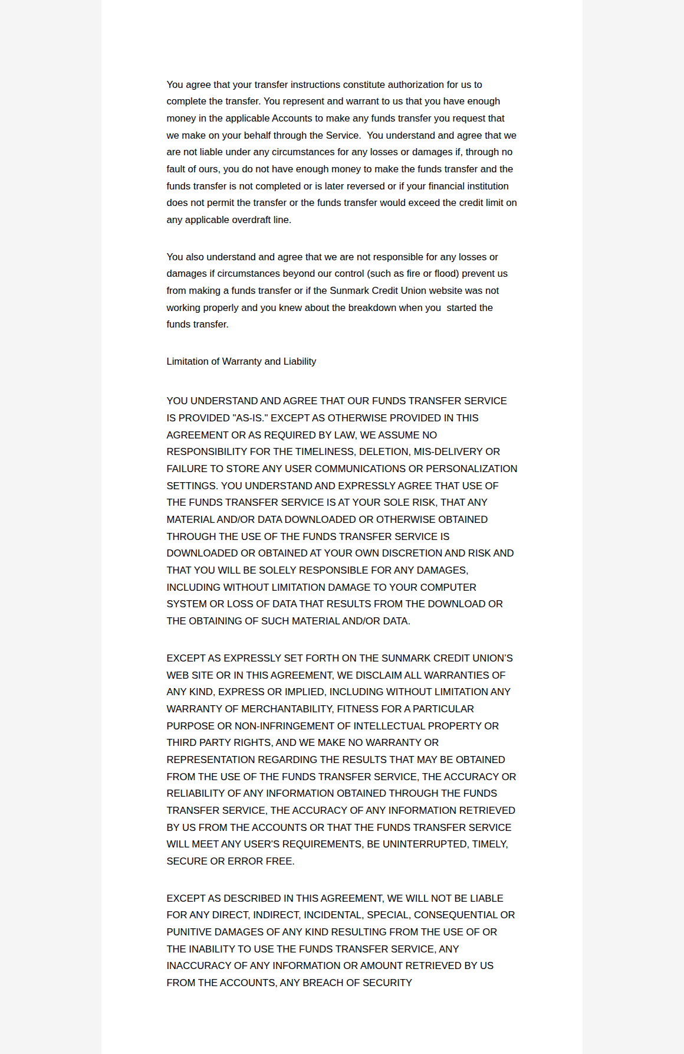You agree that your transfer instructions constitute authorization for us to complete the transfer. You represent and warrant to us that you have enough money in the applicable Accounts to make any funds transfer you request that we make on your behalf through the Service. You understand and agree that we are not liable under any circumstances for any losses or damages if, through no fault of ours, you do not have enough money to make the funds transfer and the funds transfer is not completed or is later reversed or if your financial institution does not permit the transfer or the funds transfer would exceed the credit limit on any applicable overdraft line.
You also understand and agree that we are not responsible for any losses or damages if circumstances beyond our control (such as fire or flood) prevent us from making a funds transfer or if the Sunmark Credit Union website was not working properly and you knew about the breakdown when you started the funds transfer.
Limitation of Warranty and Liability
YOU UNDERSTAND AND AGREE THAT OUR FUNDS TRANSFER SERVICE IS PROVIDED "AS-IS." EXCEPT AS OTHERWISE PROVIDED IN THIS AGREEMENT OR AS REQUIRED BY LAW, WE ASSUME NO RESPONSIBILITY FOR THE TIMELINESS, DELETION, MIS-DELIVERY OR FAILURE TO STORE ANY USER COMMUNICATIONS OR PERSONALIZATION SETTINGS. YOU UNDERSTAND AND EXPRESSLY AGREE THAT USE OF THE FUNDS TRANSFER SERVICE IS AT YOUR SOLE RISK, THAT ANY MATERIAL AND/OR DATA DOWNLOADED OR OTHERWISE OBTAINED THROUGH THE USE OF THE FUNDS TRANSFER SERVICE IS DOWNLOADED OR OBTAINED AT YOUR OWN DISCRETION AND RISK AND THAT YOU WILL BE SOLELY RESPONSIBLE FOR ANY DAMAGES, INCLUDING WITHOUT LIMITATION DAMAGE TO YOUR COMPUTER SYSTEM OR LOSS OF DATA THAT RESULTS FROM THE DOWNLOAD OR THE OBTAINING OF SUCH MATERIAL AND/OR DATA.
EXCEPT AS EXPRESSLY SET FORTH ON THE SUNMARK CREDIT UNION’S WEB SITE OR IN THIS AGREEMENT, WE DISCLAIM ALL WARRANTIES OF ANY KIND, EXPRESS OR IMPLIED, INCLUDING WITHOUT LIMITATION ANY WARRANTY OF MERCHANTABILITY, FITNESS FOR A PARTICULAR PURPOSE OR NON-INFRINGEMENT OF INTELLECTUAL PROPERTY OR THIRD PARTY RIGHTS, AND WE MAKE NO WARRANTY OR REPRESENTATION REGARDING THE RESULTS THAT MAY BE OBTAINED FROM THE USE OF THE FUNDS TRANSFER SERVICE, THE ACCURACY OR RELIABILITY OF ANY INFORMATION OBTAINED THROUGH THE FUNDS TRANSFER SERVICE, THE ACCURACY OF ANY INFORMATION RETRIEVED BY US FROM THE ACCOUNTS OR THAT THE FUNDS TRANSFER SERVICE WILL MEET ANY USER'S REQUIREMENTS, BE UNINTERRUPTED, TIMELY, SECURE OR ERROR FREE.
EXCEPT AS DESCRIBED IN THIS AGREEMENT, WE WILL NOT BE LIABLE FOR ANY DIRECT, INDIRECT, INCIDENTAL, SPECIAL, CONSEQUENTIAL OR PUNITIVE DAMAGES OF ANY KIND RESULTING FROM THE USE OF OR THE INABILITY TO USE THE FUNDS TRANSFER SERVICE, ANY INACCURACY OF ANY INFORMATION OR AMOUNT RETRIEVED BY US FROM THE ACCOUNTS, ANY BREACH OF SECURITY